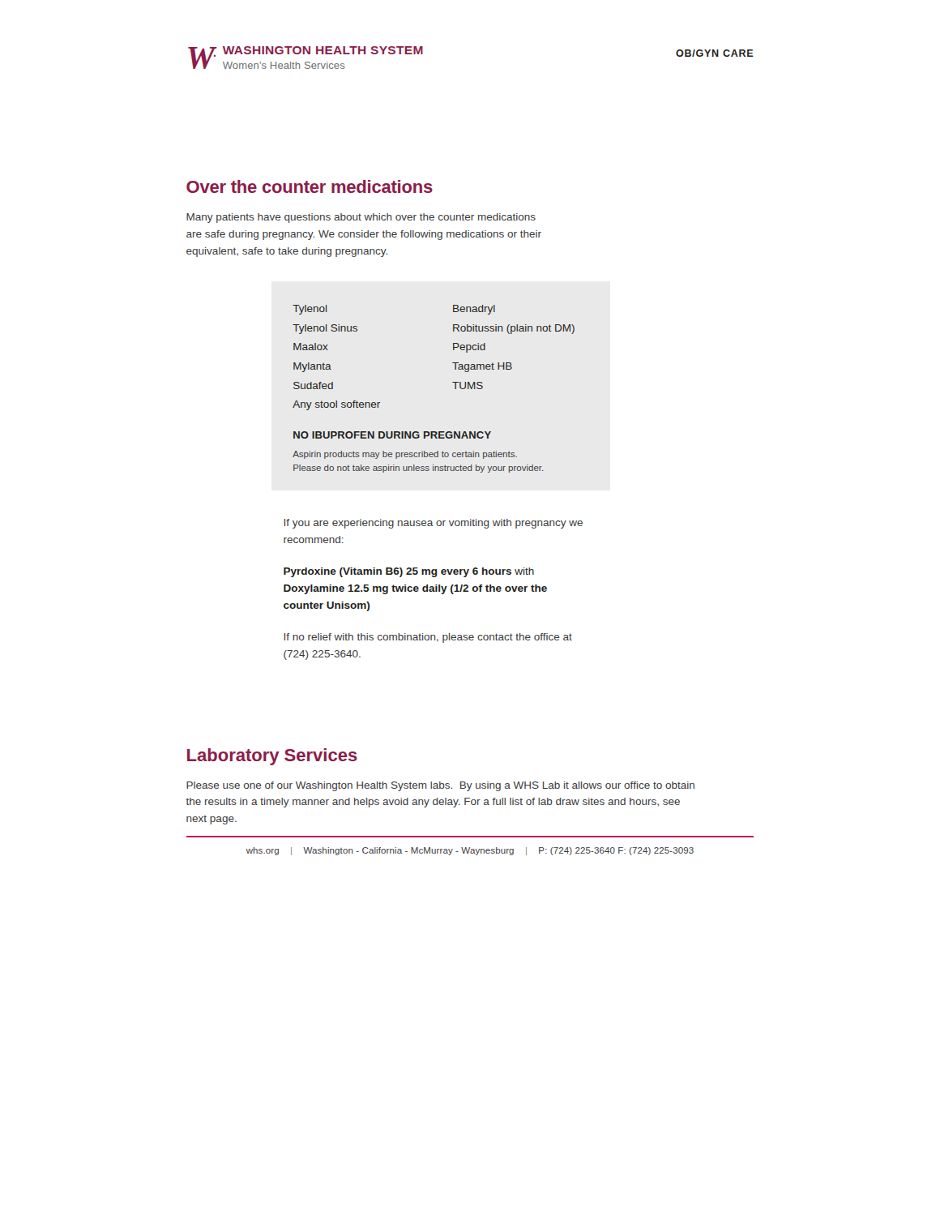W.
Washington Health System
Women's Health Services
OB/GYN CARE
Over the counter medications
Many patients have questions about which over the counter medications are safe during pregnancy. We consider the following medications or their equivalent, safe to take during pregnancy.
Tylenol
Tylenol Sinus
Maalox
Mylanta
Sudafed
Any stool softener
Benadryl
Robitussin (plain not DM)
Pepcid
Tagamet HB
TUMS
No ibuprofen during pregnancy
Aspirin products may be prescribed to certain patients.
Please do not take aspirin unless instructed by your provider.
If you are experiencing nausea or vomiting with pregnancy we recommend:
Pyrdoxine (Vitamin B6) 25 mg every 6 hours with Doxylamine 12.5 mg twice daily (1/2 of the over the counter Unisom)
If no relief with this combination, please contact the office at (724) 225-3640.
Laboratory Services
Please use one of our Washington Health System labs. By using a WHS Lab it allows our office to obtain the results in a timely manner and helps avoid any delay. For a full list of lab draw sites and hours, see next page.
whs.org | Washington - California - McMurray - Waynesburg | P: (724) 225-3640 F: (724) 225-3093